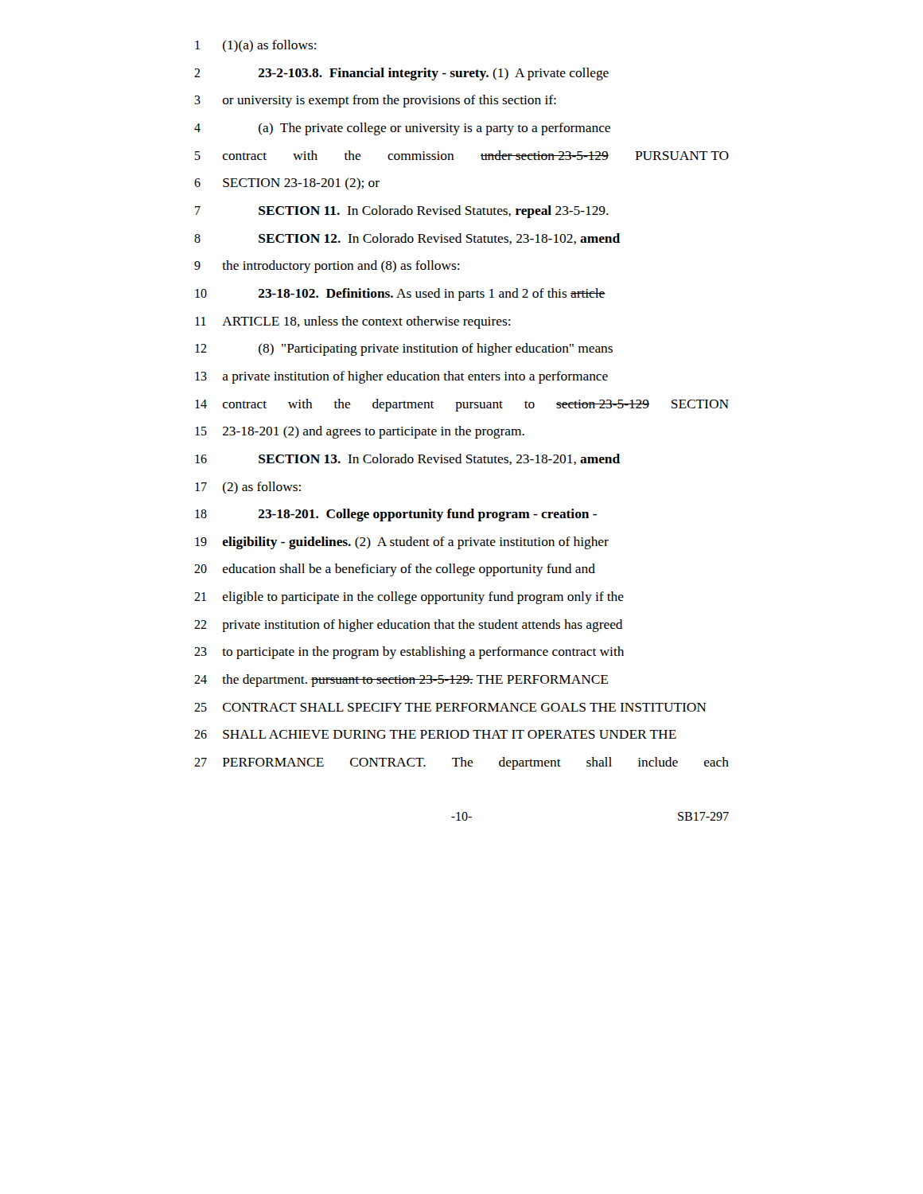1(1)(a) as follows:
223-2-103.8. Financial integrity - surety. (1) A private college
3 or university is exempt from the provisions of this section if:
4(a) The private college or university is a party to a performance
5 contract with the commission under section 23-5-129 PURSUANT TO
6 SECTION 23-18-201 (2); or
7 SECTION 11. In Colorado Revised Statutes, repeal 23-5-129.
8 SECTION 12. In Colorado Revised Statutes, 23-18-102, amend
9 the introductory portion and (8) as follows:
1023-18-102. Definitions. As used in parts 1 and 2 of this article
11 ARTICLE 18, unless the context otherwise requires:
12(8) "Participating private institution of higher education" means
13 a private institution of higher education that enters into a performance
14 contract with the department pursuant to section 23-5-129 SECTION
1523-18-201 (2) and agrees to participate in the program.
16 SECTION 13. In Colorado Revised Statutes, 23-18-201, amend
17(2) as follows:
1823-18-201. College opportunity fund program - creation -
19 eligibility - guidelines. (2) A student of a private institution of higher
20 education shall be a beneficiary of the college opportunity fund and
21 eligible to participate in the college opportunity fund program only if the
22 private institution of higher education that the student attends has agreed
23 to participate in the program by establishing a performance contract with
24 the department. pursuant to section 23-5-129. THE PERFORMANCE
25 CONTRACT SHALL SPECIFY THE PERFORMANCE GOALS THE INSTITUTION
26 SHALL ACHIEVE DURING THE PERIOD THAT IT OPERATES UNDER THE
27 PERFORMANCE CONTRACT. The department shall include each
-10- SB17-297